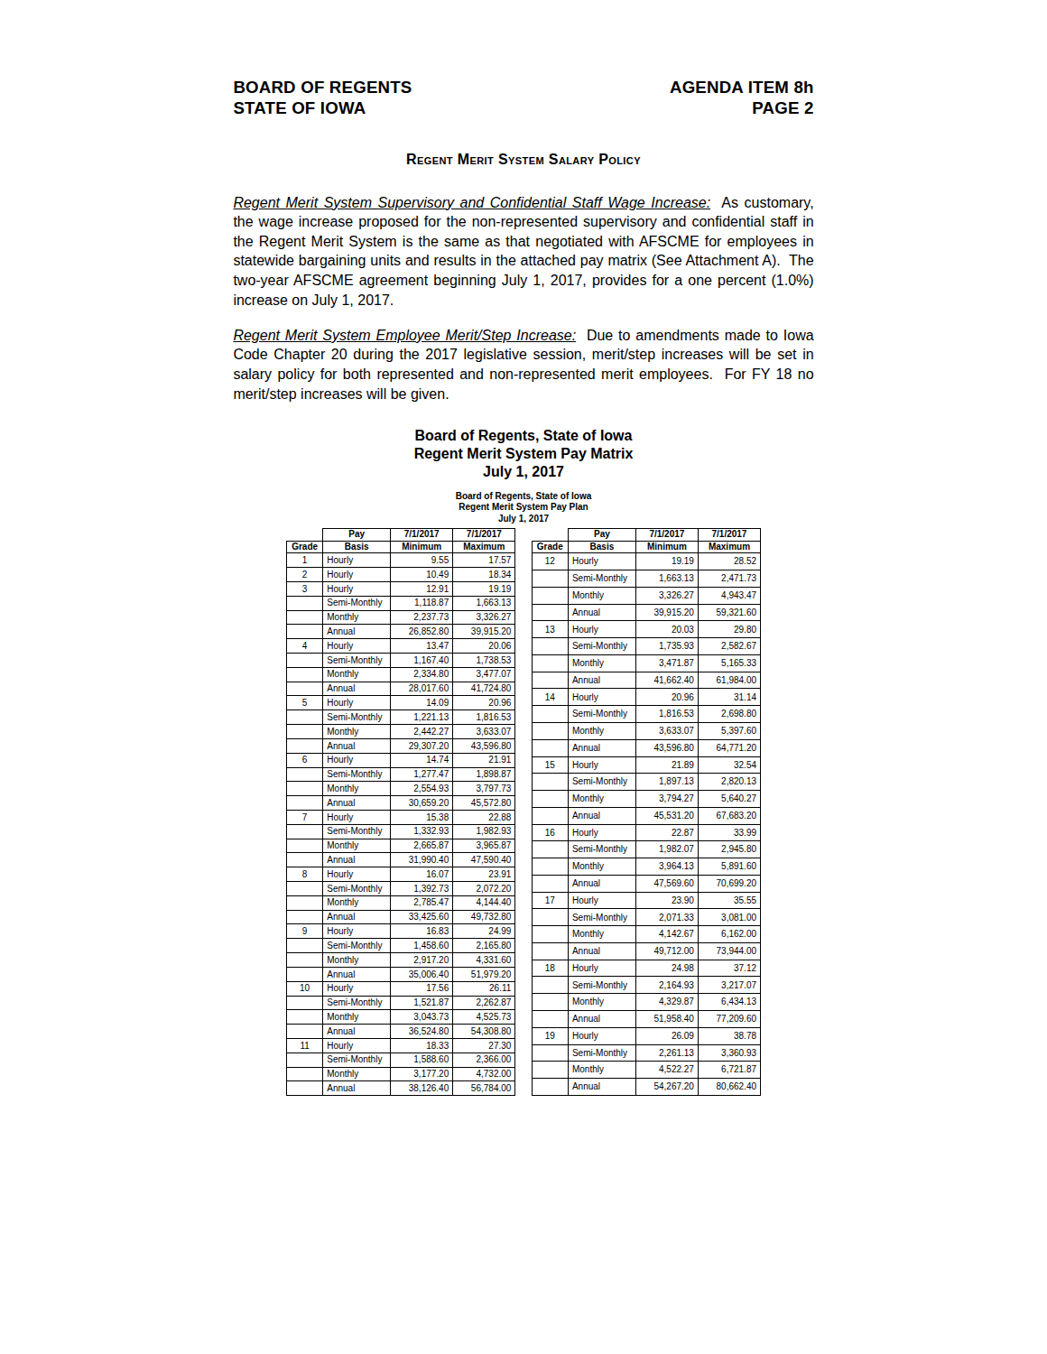BOARD OF REGENTS
STATE OF IOWA
AGENDA ITEM 8h
PAGE 2
Regent Merit System Salary Policy
Regent Merit System Supervisory and Confidential Staff Wage Increase: As customary, the wage increase proposed for the non-represented supervisory and confidential staff in the Regent Merit System is the same as that negotiated with AFSCME for employees in statewide bargaining units and results in the attached pay matrix (See Attachment A). The two-year AFSCME agreement beginning July 1, 2017, provides for a one percent (1.0%) increase on July 1, 2017.
Regent Merit System Employee Merit/Step Increase: Due to amendments made to Iowa Code Chapter 20 during the 2017 legislative session, merit/step increases will be set in salary policy for both represented and non-represented merit employees. For FY 18 no merit/step increases will be given.
Board of Regents, State of Iowa
Regent Merit System Pay Matrix
July 1, 2017
Board of Regents, State of Iowa
Regent Merit System Pay Plan
July 1, 2017
| | Pay | 7/1/2017 | 7/1/2017 |
| --- | --- | --- | --- |
| Grade | Basis | Minimum | Maximum |
| 1 | Hourly | 9.55 | 17.57 |
| 2 | Hourly | 10.49 | 18.34 |
| 3 | Hourly | 12.91 | 19.19 |
| | Semi-Monthly | 1,118.87 | 1,663.13 |
| | Monthly | 2,237.73 | 3,326.27 |
| | Annual | 26,852.80 | 39,915.20 |
| 4 | Hourly | 13.47 | 20.06 |
| | Semi-Monthly | 1,167.40 | 1,738.53 |
| | Monthly | 2,334.80 | 3,477.07 |
| | Annual | 28,017.60 | 41,724.80 |
| 5 | Hourly | 14.09 | 20.96 |
| | Semi-Monthly | 1,221.13 | 1,816.53 |
| | Monthly | 2,442.27 | 3,633.07 |
| | Annual | 29,307.20 | 43,596.80 |
| 6 | Hourly | 14.74 | 21.91 |
| | Semi-Monthly | 1,277.47 | 1,898.87 |
| | Monthly | 2,554.93 | 3,797.73 |
| | Annual | 30,659.20 | 45,572.80 |
| 7 | Hourly | 15.38 | 22.88 |
| | Semi-Monthly | 1,332.93 | 1,982.93 |
| | Monthly | 2,665.87 | 3,965.87 |
| | Annual | 31,990.40 | 47,590.40 |
| 8 | Hourly | 16.07 | 23.91 |
| | Semi-Monthly | 1,392.73 | 2,072.20 |
| | Monthly | 2,785.47 | 4,144.40 |
| | Annual | 33,425.60 | 49,732.80 |
| 9 | Hourly | 16.83 | 24.99 |
| | Semi-Monthly | 1,458.60 | 2,165.80 |
| | Monthly | 2,917.20 | 4,331.60 |
| | Annual | 35,006.40 | 51,979.20 |
| 10 | Hourly | 17.56 | 26.11 |
| | Semi-Monthly | 1,521.87 | 2,262.87 |
| | Monthly | 3,043.73 | 4,525.73 |
| | Annual | 36,524.80 | 54,308.80 |
| 11 | Hourly | 18.33 | 27.30 |
| | Semi-Monthly | 1,588.60 | 2,366.00 |
| | Monthly | 3,177.20 | 4,732.00 |
| | Annual | 38,126.40 | 56,784.00 |
| | Pay | 7/1/2017 | 7/1/2017 |
| --- | --- | --- | --- |
| Grade | Basis | Minimum | Maximum |
| 12 | Hourly | 19.19 | 28.52 |
| | Semi-Monthly | 1,663.13 | 2,471.73 |
| | Monthly | 3,326.27 | 4,943.47 |
| | Annual | 39,915.20 | 59,321.60 |
| 13 | Hourly | 20.03 | 29.80 |
| | Semi-Monthly | 1,735.93 | 2,582.67 |
| | Monthly | 3,471.87 | 5,165.33 |
| | Annual | 41,662.40 | 61,984.00 |
| 14 | Hourly | 20.96 | 31.14 |
| | Semi-Monthly | 1,816.53 | 2,698.80 |
| | Monthly | 3,633.07 | 5,397.60 |
| | Annual | 43,596.80 | 64,771.20 |
| 15 | Hourly | 21.89 | 32.54 |
| | Semi-Monthly | 1,897.13 | 2,820.13 |
| | Monthly | 3,794.27 | 5,640.27 |
| | Annual | 45,531.20 | 67,683.20 |
| 16 | Hourly | 22.87 | 33.99 |
| | Semi-Monthly | 1,982.07 | 2,945.80 |
| | Monthly | 3,964.13 | 5,891.60 |
| | Annual | 47,569.60 | 70,699.20 |
| 17 | Hourly | 23.90 | 35.55 |
| | Semi-Monthly | 2,071.33 | 3,081.00 |
| | Monthly | 4,142.67 | 6,162.00 |
| | Annual | 49,712.00 | 73,944.00 |
| 18 | Hourly | 24.98 | 37.12 |
| | Semi-Monthly | 2,164.93 | 3,217.07 |
| | Monthly | 4,329.87 | 6,434.13 |
| | Annual | 51,958.40 | 77,209.60 |
| 19 | Hourly | 26.09 | 38.78 |
| | Semi-Monthly | 2,261.13 | 3,360.93 |
| | Monthly | 4,522.27 | 6,721.87 |
| | Annual | 54,267.20 | 80,662.40 |